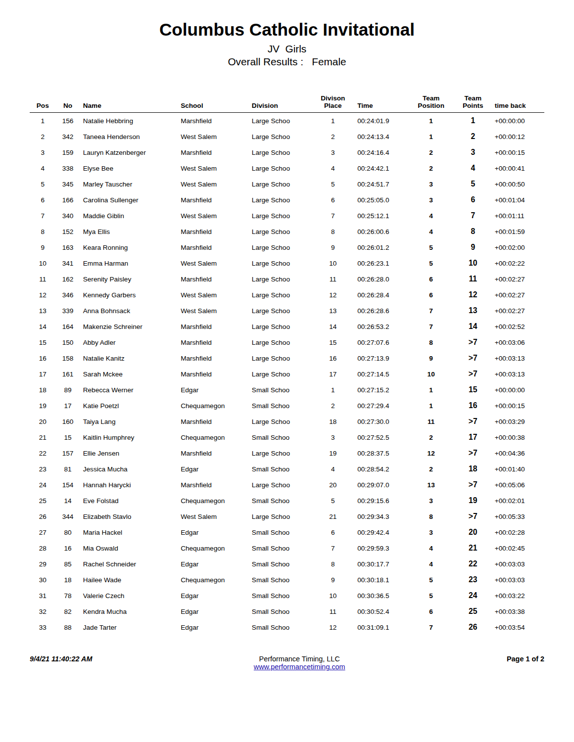Columbus Catholic Invitational
JV Girls
Overall Results : Female
| Pos | No | Name | School | Division | Divison Place | Time | Team Position | Team Points | time back |
| --- | --- | --- | --- | --- | --- | --- | --- | --- | --- |
| 1 | 156 | Natalie Hebbring | Marshfield | Large Schoo | 1 | 00:24:01.9 | 1 | 1 | +00:00:00 |
| 2 | 342 | Taneea Henderson | West Salem | Large Schoo | 2 | 00:24:13.4 | 1 | 2 | +00:00:12 |
| 3 | 159 | Lauryn Katzenberger | Marshfield | Large Schoo | 3 | 00:24:16.4 | 2 | 3 | +00:00:15 |
| 4 | 338 | Elyse Bee | West Salem | Large Schoo | 4 | 00:24:42.1 | 2 | 4 | +00:00:41 |
| 5 | 345 | Marley Tauscher | West Salem | Large Schoo | 5 | 00:24:51.7 | 3 | 5 | +00:00:50 |
| 6 | 166 | Carolina Sullenger | Marshfield | Large Schoo | 6 | 00:25:05.0 | 3 | 6 | +00:01:04 |
| 7 | 340 | Maddie Giblin | West Salem | Large Schoo | 7 | 00:25:12.1 | 4 | 7 | +00:01:11 |
| 8 | 152 | Mya Ellis | Marshfield | Large Schoo | 8 | 00:26:00.6 | 4 | 8 | +00:01:59 |
| 9 | 163 | Keara Ronning | Marshfield | Large Schoo | 9 | 00:26:01.2 | 5 | 9 | +00:02:00 |
| 10 | 341 | Emma Harman | West Salem | Large Schoo | 10 | 00:26:23.1 | 5 | 10 | +00:02:22 |
| 11 | 162 | Serenity Paisley | Marshfield | Large Schoo | 11 | 00:26:28.0 | 6 | 11 | +00:02:27 |
| 12 | 346 | Kennedy Garbers | West Salem | Large Schoo | 12 | 00:26:28.4 | 6 | 12 | +00:02:27 |
| 13 | 339 | Anna Bohnsack | West Salem | Large Schoo | 13 | 00:26:28.6 | 7 | 13 | +00:02:27 |
| 14 | 164 | Makenzie Schreiner | Marshfield | Large Schoo | 14 | 00:26:53.2 | 7 | 14 | +00:02:52 |
| 15 | 150 | Abby Adler | Marshfield | Large Schoo | 15 | 00:27:07.6 | 8 | >7 | +00:03:06 |
| 16 | 158 | Natalie Kanitz | Marshfield | Large Schoo | 16 | 00:27:13.9 | 9 | >7 | +00:03:13 |
| 17 | 161 | Sarah Mckee | Marshfield | Large Schoo | 17 | 00:27:14.5 | 10 | >7 | +00:03:13 |
| 18 | 89 | Rebecca Werner | Edgar | Small Schoo | 1 | 00:27:15.2 | 1 | 15 | +00:00:00 |
| 19 | 17 | Katie Poetzl | Chequamegon | Small Schoo | 2 | 00:27:29.4 | 1 | 16 | +00:00:15 |
| 20 | 160 | Taiya Lang | Marshfield | Large Schoo | 18 | 00:27:30.0 | 11 | >7 | +00:03:29 |
| 21 | 15 | Kaitlin Humphrey | Chequamegon | Small Schoo | 3 | 00:27:52.5 | 2 | 17 | +00:00:38 |
| 22 | 157 | Ellie Jensen | Marshfield | Large Schoo | 19 | 00:28:37.5 | 12 | >7 | +00:04:36 |
| 23 | 81 | Jessica Mucha | Edgar | Small Schoo | 4 | 00:28:54.2 | 2 | 18 | +00:01:40 |
| 24 | 154 | Hannah Harycki | Marshfield | Large Schoo | 20 | 00:29:07.0 | 13 | >7 | +00:05:06 |
| 25 | 14 | Eve Folstad | Chequamegon | Small Schoo | 5 | 00:29:15.6 | 3 | 19 | +00:02:01 |
| 26 | 344 | Elizabeth Stavlo | West Salem | Large Schoo | 21 | 00:29:34.3 | 8 | >7 | +00:05:33 |
| 27 | 80 | Maria Hackel | Edgar | Small Schoo | 6 | 00:29:42.4 | 3 | 20 | +00:02:28 |
| 28 | 16 | Mia Oswald | Chequamegon | Small Schoo | 7 | 00:29:59.3 | 4 | 21 | +00:02:45 |
| 29 | 85 | Rachel Schneider | Edgar | Small Schoo | 8 | 00:30:17.7 | 4 | 22 | +00:03:03 |
| 30 | 18 | Hailee Wade | Chequamegon | Small Schoo | 9 | 00:30:18.1 | 5 | 23 | +00:03:03 |
| 31 | 78 | Valerie Czech | Edgar | Small Schoo | 10 | 00:30:36.5 | 5 | 24 | +00:03:22 |
| 32 | 82 | Kendra Mucha | Edgar | Small Schoo | 11 | 00:30:52.4 | 6 | 25 | +00:03:38 |
| 33 | 88 | Jade Tarter | Edgar | Small Schoo | 12 | 00:31:09.1 | 7 | 26 | +00:03:54 |
9/4/21 11:40:22 AM
Performance Timing, LLC
www.performancetiming.com
Page 1 of 2